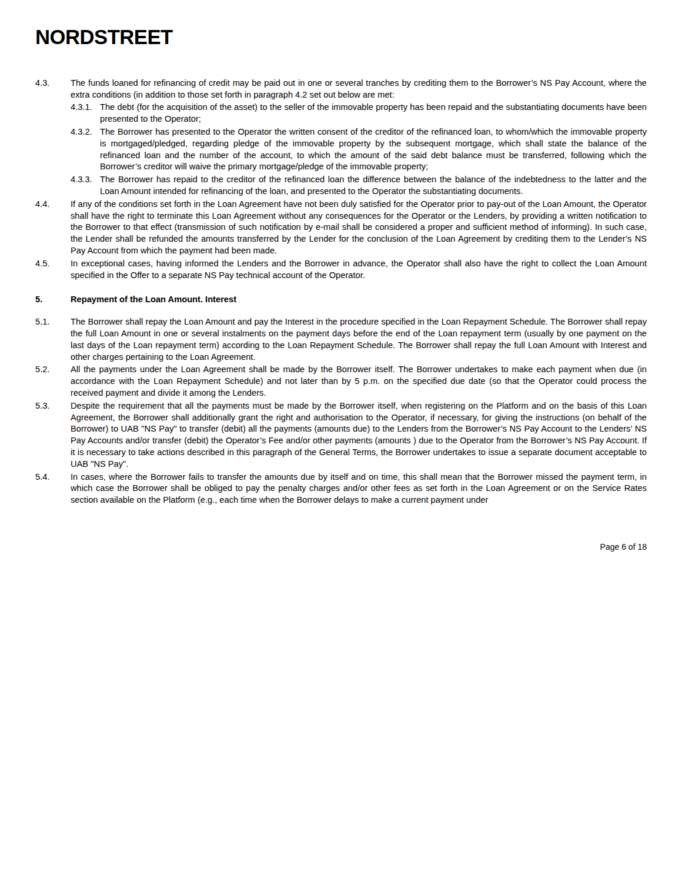NORDSTREET
4.3.
The funds loaned for refinancing of credit may be paid out in one or several tranches by crediting them to the Borrower’s NS Pay Account, where the extra conditions (in addition to those set forth in paragraph 4.2 set out below are met:
4.3.1.
The debt (for the acquisition of the asset) to the seller of the immovable property has been repaid and the substantiating documents have been presented to the Operator;
4.3.2.
The Borrower has presented to the Operator the written consent of the creditor of the refinanced loan, to whom/which the immovable property is mortgaged/pledged, regarding pledge of the immovable property by the subsequent mortgage, which shall state the balance of the refinanced loan and the number of the account, to which the amount of the said debt balance must be transferred, following which the Borrower’s creditor will waive the primary mortgage/pledge of the immovable property;
4.3.3.
The Borrower has repaid to the creditor of the refinanced loan the difference between the balance of the indebtedness to the latter and the Loan Amount intended for refinancing of the loan, and presented to the Operator the substantiating documents.
4.4.
If any of the conditions set forth in the Loan Agreement have not been duly satisfied for the Operator prior to pay-out of the Loan Amount, the Operator shall have the right to terminate this Loan Agreement without any consequences for the Operator or the Lenders, by providing a written notification to the Borrower to that effect (transmission of such notification by e-mail shall be considered a proper and sufficient method of informing). In such case, the Lender shall be refunded the amounts transferred by the Lender for the conclusion of the Loan Agreement by crediting them to the Lender’s NS Pay Account from which the payment had been made.
4.5.
In exceptional cases, having informed the Lenders and the Borrower in advance, the Operator shall also have the right to collect the Loan Amount specified in the Offer to a separate NS Pay technical account of the Operator.
5.
Repayment of the Loan Amount. Interest
5.1.
The Borrower shall repay the Loan Amount and pay the Interest in the procedure specified in the Loan Repayment Schedule. The Borrower shall repay the full Loan Amount in one or several instalments on the payment days before the end of the Loan repayment term (usually by one payment on the last days of the Loan repayment term) according to the Loan Repayment Schedule. The Borrower shall repay the full Loan Amount with Interest and other charges pertaining to the Loan Agreement.
5.2.
All the payments under the Loan Agreement shall be made by the Borrower itself. The Borrower undertakes to make each payment when due (in accordance with the Loan Repayment Schedule) and not later than by 5 p.m. on the specified due date (so that the Operator could process the received payment and divide it among the Lenders.
5.3.
Despite the requirement that all the payments must be made by the Borrower itself, when registering on the Platform and on the basis of this Loan Agreement, the Borrower shall additionally grant the right and authorisation to the Operator, if necessary, for giving the instructions (on behalf of the Borrower) to UAB "NS Pay" to transfer (debit) all the payments (amounts due) to the Lenders from the Borrower’s NS Pay Account to the Lenders’ NS Pay Accounts and/or transfer (debit) the Operator’s Fee and/or other payments (amounts ) due to the Operator from the Borrower’s NS Pay Account. If it is necessary to take actions described in this paragraph of the General Terms, the Borrower undertakes to issue a separate document acceptable to UAB "NS Pay".
5.4.
In cases, where the Borrower fails to transfer the amounts due by itself and on time, this shall mean that the Borrower missed the payment term, in which case the Borrower shall be obliged to pay the penalty charges and/or other fees as set forth in the Loan Agreement or on the Service Rates section available on the Platform (e.g., each time when the Borrower delays to make a current payment under
Page 6 of 18